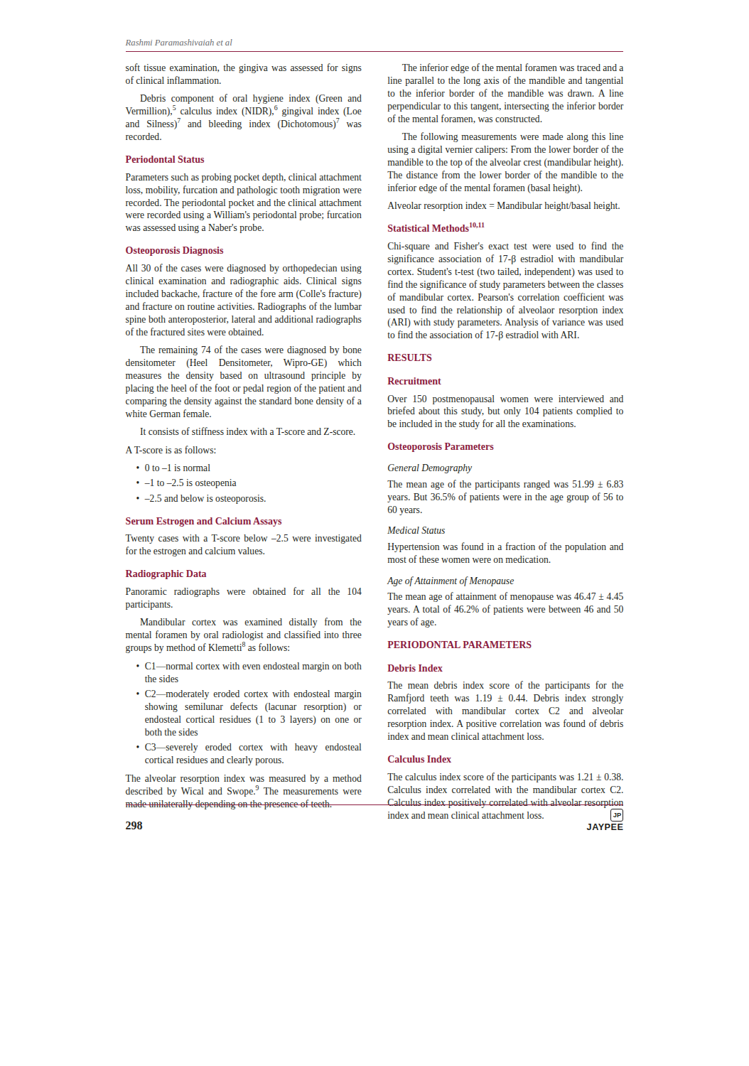Rashmi Paramashivaiah et al
soft tissue examination, the gingiva was assessed for signs of clinical inflammation.
Debris component of oral hygiene index (Green and Vermillion),5 calculus index (NIDR),6 gingival index (Loe and Silness)7 and bleeding index (Dichotomous)7 was recorded.
Periodontal Status
Parameters such as probing pocket depth, clinical attachment loss, mobility, furcation and pathologic tooth migration were recorded. The periodontal pocket and the clinical attachment were recorded using a William's periodontal probe; furcation was assessed using a Naber's probe.
Osteoporosis Diagnosis
All 30 of the cases were diagnosed by orthopedecian using clinical examination and radiographic aids. Clinical signs included backache, fracture of the fore arm (Colle's fracture) and fracture on routine activities. Radiographs of the lumbar spine both anteroposterior, lateral and additional radiographs of the fractured sites were obtained.
The remaining 74 of the cases were diagnosed by bone densitometer (Heel Densitometer, Wipro-GE) which measures the density based on ultrasound principle by placing the heel of the foot or pedal region of the patient and comparing the density against the standard bone density of a white German female.
It consists of stiffness index with a T-score and Z-score.
A T-score is as follows:
0 to –1 is normal
–1 to –2.5 is osteopenia
–2.5 and below is osteoporosis.
Serum Estrogen and Calcium Assays
Twenty cases with a T-score below –2.5 were investigated for the estrogen and calcium values.
Radiographic Data
Panoramic radiographs were obtained for all the 104 participants.
Mandibular cortex was examined distally from the mental foramen by oral radiologist and classified into three groups by method of Klemetti8 as follows:
C1—normal cortex with even endosteal margin on both the sides
C2—moderately eroded cortex with endosteal margin showing semilunar defects (lacunar resorption) or endosteal cortical residues (1 to 3 layers) on one or both the sides
C3—severely eroded cortex with heavy endosteal cortical residues and clearly porous.
The alveolar resorption index was measured by a method described by Wical and Swope.9 The measurements were made unilaterally depending on the presence of teeth.
The inferior edge of the mental foramen was traced and a line parallel to the long axis of the mandible and tangential to the inferior border of the mandible was drawn. A line perpendicular to this tangent, intersecting the inferior border of the mental foramen, was constructed.
The following measurements were made along this line using a digital vernier calipers: From the lower border of the mandible to the top of the alveolar crest (mandibular height). The distance from the lower border of the mandible to the inferior edge of the mental foramen (basal height).
Alveolar resorption index = Mandibular height/basal height.
Statistical Methods10,11
Chi-square and Fisher's exact test were used to find the significance association of 17-β estradiol with mandibular cortex. Student's t-test (two tailed, independent) was used to find the significance of study parameters between the classes of mandibular cortex. Pearson's correlation coefficient was used to find the relationship of alveolaor resorption index (ARI) with study parameters. Analysis of variance was used to find the association of 17-β estradiol with ARI.
RESULTS
Recruitment
Over 150 postmenopausal women were interviewed and briefed about this study, but only 104 patients complied to be included in the study for all the examinations.
Osteoporosis Parameters
General Demography
The mean age of the participants ranged was 51.99 ± 6.83 years. But 36.5% of patients were in the age group of 56 to 60 years.
Medical Status
Hypertension was found in a fraction of the population and most of these women were on medication.
Age of Attainment of Menopause
The mean age of attainment of menopause was 46.47 ± 4.45 years. A total of 46.2% of patients were between 46 and 50 years of age.
PERIODONTAL PARAMETERS
Debris Index
The mean debris index score of the participants for the Ramfjord teeth was 1.19 ± 0.44. Debris index strongly correlated with mandibular cortex C2 and alveolar resorption index. A positive correlation was found of debris index and mean clinical attachment loss.
Calculus Index
The calculus index score of the participants was 1.21 ± 0.38. Calculus index correlated with the mandibular cortex C2. Calculus index positively correlated with alveolar resorption index and mean clinical attachment loss.
298
JP
JAYPEE